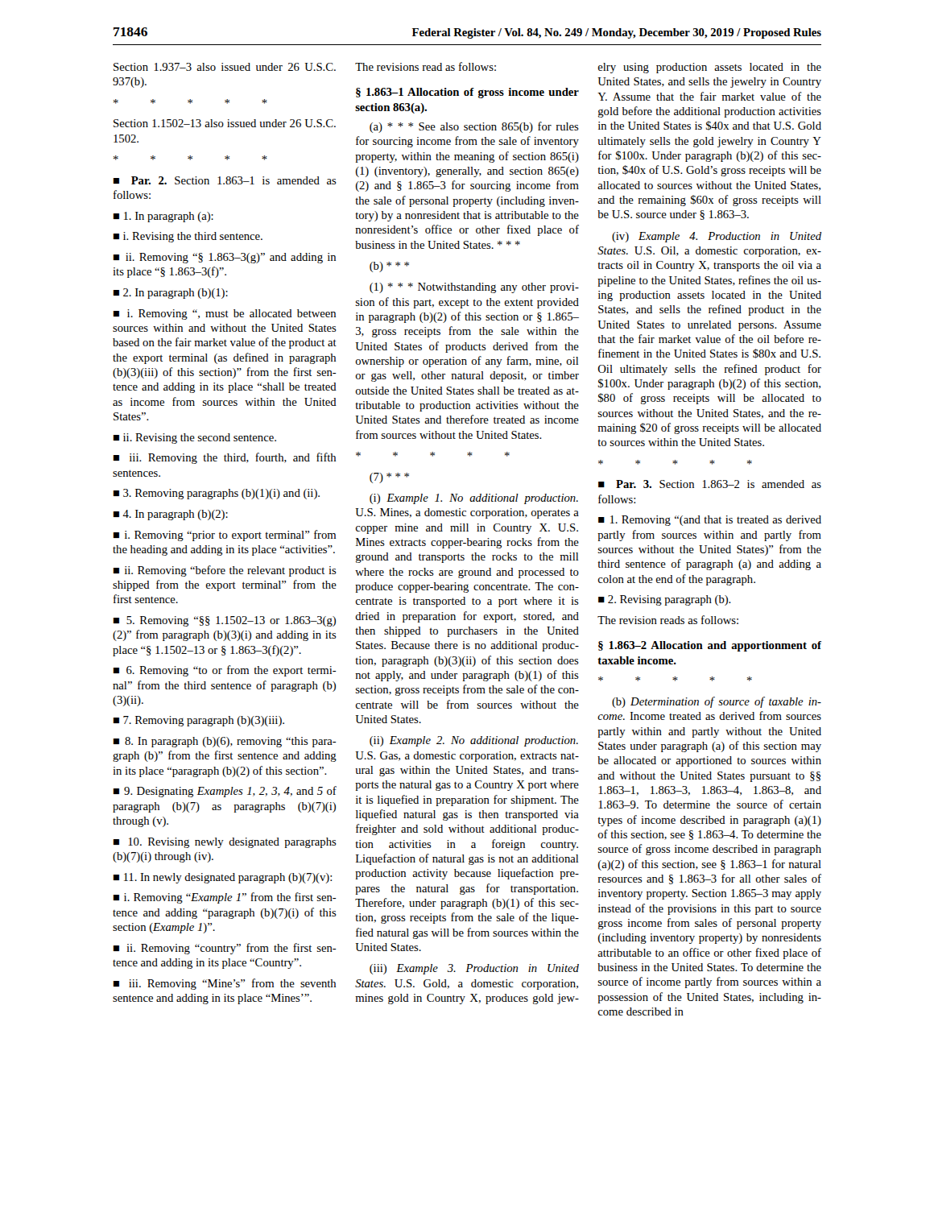71846 Federal Register / Vol. 84, No. 249 / Monday, December 30, 2019 / Proposed Rules
Section 1.937–3 also issued under 26 U.S.C. 937(b).
* * * * *
Section 1.1502–13 also issued under 26 U.S.C. 1502.
* * * * *
Par. 2. Section 1.863–1 is amended as follows:
1. In paragraph (a):
i. Revising the third sentence.
ii. Removing “§ 1.863–3(g)” and adding in its place “§ 1.863–3(f)”.
2. In paragraph (b)(1):
i. Removing “, must be allocated between sources within and without the United States based on the fair market value of the product at the export terminal (as defined in paragraph (b)(3)(iii) of this section)” from the first sentence and adding in its place “shall be treated as income from sources within the United States”.
ii. Revising the second sentence.
iii. Removing the third, fourth, and fifth sentences.
3. Removing paragraphs (b)(1)(i) and (ii).
4. In paragraph (b)(2):
i. Removing “prior to export terminal” from the heading and adding in its place “activities”.
ii. Removing “before the relevant product is shipped from the export terminal” from the first sentence.
5. Removing “§§ 1.1502–13 or 1.863–3(g)(2)” from paragraph (b)(3)(i) and adding in its place “§ 1.1502–13 or § 1.863–3(f)(2)”.
6. Removing “to or from the export terminal” from the third sentence of paragraph (b)(3)(ii).
7. Removing paragraph (b)(3)(iii).
8. In paragraph (b)(6), removing “this paragraph (b)” from the first sentence and adding in its place “paragraph (b)(2) of this section”.
9. Designating Examples 1, 2, 3, 4, and 5 of paragraph (b)(7) as paragraphs (b)(7)(i) through (v).
10. Revising newly designated paragraphs (b)(7)(i) through (iv).
11. In newly designated paragraph (b)(7)(v):
i. Removing “Example 1” from the first sentence and adding “paragraph (b)(7)(i) of this section (Example 1)”.
ii. Removing “country” from the first sentence and adding in its place “Country”.
iii. Removing “Mine’s” from the seventh sentence and adding in its place “Mines’”.
The revisions read as follows:
§ 1.863–1 Allocation of gross income under section 863(a).
(a) * * * See also section 865(b) for rules for sourcing income from the sale of inventory property, within the meaning of section 865(i)(1) (inventory), generally, and section 865(e)(2) and § 1.865–3 for sourcing income from the sale of personal property (including inventory) by a nonresident that is attributable to the nonresident’s office or other fixed place of business in the United States. * * *
(b) * * *
(1) * * * Notwithstanding any other provision of this part, except to the extent provided in paragraph (b)(2) of this section or § 1.865–3, gross receipts from the sale within the United States of products derived from the ownership or operation of any farm, mine, oil or gas well, other natural deposit, or timber outside the United States shall be treated as attributable to production activities without the United States and therefore treated as income from sources without the United States.
* * * * *
(7) * * *
(i) Example 1. No additional production. U.S. Mines, a domestic corporation, operates a copper mine and mill in Country X. U.S. Mines extracts copper-bearing rocks from the ground and transports the rocks to the mill where the rocks are ground and processed to produce copper-bearing concentrate. The concentrate is transported to a port where it is dried in preparation for export, stored, and then shipped to purchasers in the United States. Because there is no additional production, paragraph (b)(3)(ii) of this section does not apply, and under paragraph (b)(1) of this section, gross receipts from the sale of the concentrate will be from sources without the United States.
(ii) Example 2. No additional production. U.S. Gas, a domestic corporation, extracts natural gas within the United States, and transports the natural gas to a Country X port where it is liquefied in preparation for shipment. The liquefied natural gas is then transported via freighter and sold without additional production activities in a foreign country. Liquefaction of natural gas is not an additional production activity because liquefaction prepares the natural gas for transportation. Therefore, under paragraph (b)(1) of this section, gross receipts from the sale of the liquefied natural gas will be from sources within the United States.
(iii) Example 3. Production in United States. U.S. Gold, a domestic corporation, mines gold in Country X, produces gold jewelry using production assets located in the United States, and sells the jewelry in Country Y. Assume that the fair market value of the gold before the additional production activities in the United States is $40x and that U.S. Gold ultimately sells the gold jewelry in Country Y for $100x. Under paragraph (b)(2) of this section, $40x of U.S. Gold’s gross receipts will be allocated to sources without the United States, and the remaining $60x of gross receipts will be U.S. source under § 1.863–3.
(iv) Example 4. Production in United States. U.S. Oil, a domestic corporation, extracts oil in Country X, transports the oil via a pipeline to the United States, refines the oil using production assets located in the United States, and sells the refined product in the United States to unrelated persons. Assume that the fair market value of the oil before refinement in the United States is $80x and U.S. Oil ultimately sells the refined product for $100x. Under paragraph (b)(2) of this section, $80 of gross receipts will be allocated to sources without the United States, and the remaining $20 of gross receipts will be allocated to sources within the United States.
* * * * *
Par. 3. Section 1.863–2 is amended as follows:
1. Removing “(and that is treated as derived partly from sources within and partly from sources without the United States)” from the third sentence of paragraph (a) and adding a colon at the end of the paragraph.
2. Revising paragraph (b).
The revision reads as follows:
§ 1.863–2 Allocation and apportionment of taxable income.
* * * * *
(b) Determination of source of taxable income. Income treated as derived from sources partly within and partly without the United States under paragraph (a) of this section may be allocated or apportioned to sources within and without the United States pursuant to §§ 1.863–1, 1.863–3, 1.863–4, 1.863–8, and 1.863–9. To determine the source of certain types of income described in paragraph (a)(1) of this section, see § 1.863–4. To determine the source of gross income described in paragraph (a)(2) of this section, see § 1.863–1 for natural resources and § 1.863–3 for all other sales of inventory property. Section 1.865–3 may apply instead of the provisions in this part to source gross income from sales of personal property (including inventory property) by nonresidents attributable to an office or other fixed place of business in the United States. To determine the source of income partly from sources within a possession of the United States, including income described in